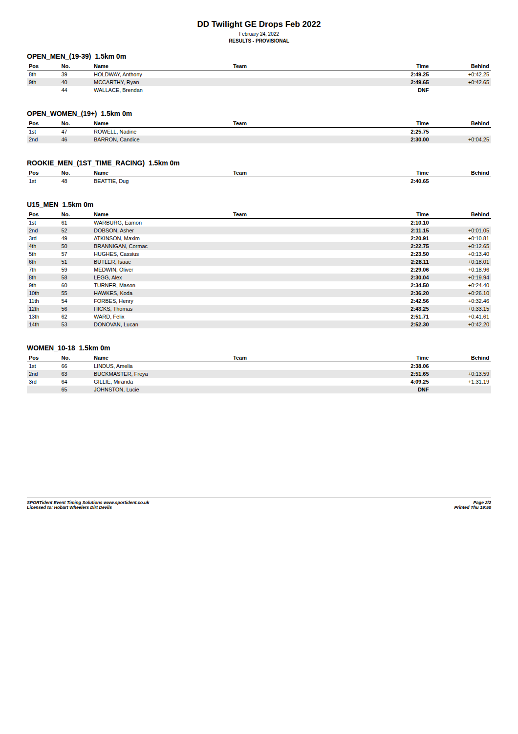DD Twilight GE Drops Feb 2022
February 24, 2022
RESULTS - PROVISIONAL
OPEN_MEN_(19-39) 1.5km 0m
| Pos | No. | Name | Team | Time | Behind |
| --- | --- | --- | --- | --- | --- |
| 8th | 39 | HOLDWAY, Anthony | | 2:49.25 | +0:42.25 |
| 9th | 40 | MCCARTHY, Ryan | | 2:49.65 | +0:42.65 |
| | 44 | WALLACE, Brendan | | DNF | |
OPEN_WOMEN_(19+) 1.5km 0m
| Pos | No. | Name | Team | Time | Behind |
| --- | --- | --- | --- | --- | --- |
| 1st | 47 | ROWELL, Nadine | | 2:25.75 | |
| 2nd | 46 | BARRON, Candice | | 2:30.00 | +0:04.25 |
ROOKIE_MEN_(1ST_TIME_RACING) 1.5km 0m
| Pos | No. | Name | Team | Time | Behind |
| --- | --- | --- | --- | --- | --- |
| 1st | 48 | BEATTIE, Dug | | 2:40.65 | |
U15_MEN 1.5km 0m
| Pos | No. | Name | Team | Time | Behind |
| --- | --- | --- | --- | --- | --- |
| 1st | 61 | WARBURG, Eamon | | 2:10.10 | |
| 2nd | 52 | DOBSON, Asher | | 2:11.15 | +0:01.05 |
| 3rd | 49 | ATKINSON, Maxim | | 2:20.91 | +0:10.81 |
| 4th | 50 | BRANNIGAN, Cormac | | 2:22.75 | +0:12.65 |
| 5th | 57 | HUGHES, Cassius | | 2:23.50 | +0:13.40 |
| 6th | 51 | BUTLER, Isaac | | 2:28.11 | +0:18.01 |
| 7th | 59 | MEDWIN, Oliver | | 2:29.06 | +0:18.96 |
| 8th | 58 | LEGG, Alex | | 2:30.04 | +0:19.94 |
| 9th | 60 | TURNER, Mason | | 2:34.50 | +0:24.40 |
| 10th | 55 | HAWKES, Koda | | 2:36.20 | +0:26.10 |
| 11th | 54 | FORBES, Henry | | 2:42.56 | +0:32.46 |
| 12th | 56 | HICKS, Thomas | | 2:43.25 | +0:33.15 |
| 13th | 62 | WARD, Felix | | 2:51.71 | +0:41.61 |
| 14th | 53 | DONOVAN, Lucan | | 2:52.30 | +0:42.20 |
WOMEN_10-18 1.5km 0m
| Pos | No. | Name | Team | Time | Behind |
| --- | --- | --- | --- | --- | --- |
| 1st | 66 | LINDUS, Amelia | | 2:38.06 | |
| 2nd | 63 | BUCKMASTER, Freya | | 2:51.65 | +0:13.59 |
| 3rd | 64 | GILLIE, Miranda | | 4:09.25 | +1:31.19 |
| | 65 | JOHNSTON, Lucie | | DNF | |
SPORTident Event Timing Solutions www.sportident.co.uk
Page 2/2
Licensed to: Hobart Wheelers Dirt Devils
Printed Thu 19:50